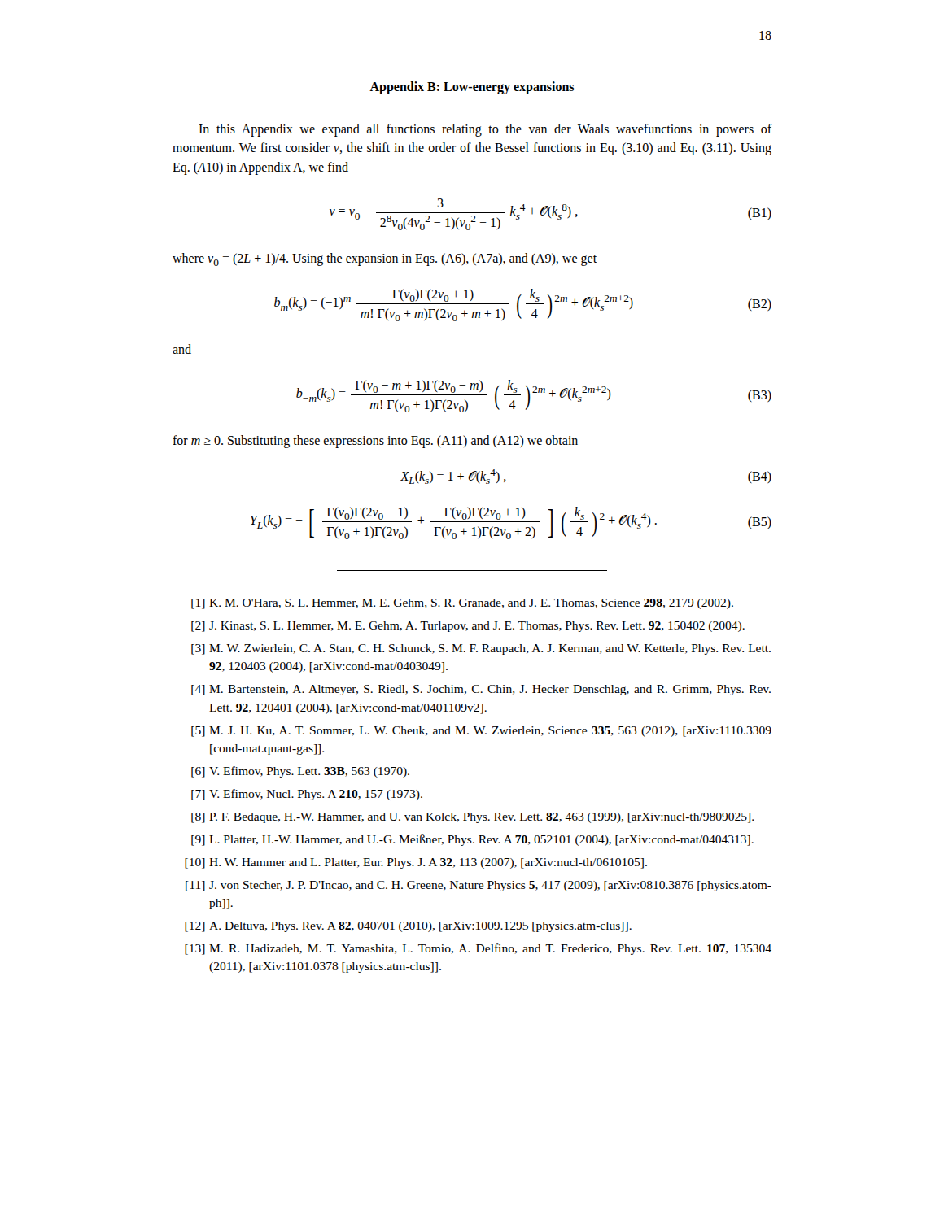18
Appendix B: Low-energy expansions
In this Appendix we expand all functions relating to the van der Waals wavefunctions in powers of momentum. We first consider ν, the shift in the order of the Bessel functions in Eq. (3.10) and Eq. (3.11). Using Eq. (A10) in Appendix A, we find
ν = ν0 − 3 28ν0(4ν02 − 1)(ν02 − 1) ks4 + 𝒪(ks8) ,
(B1)
where ν0 = (2L + 1)/4. Using the expansion in Eqs. (A6), (A7a), and (A9), we get
bm(ks) = (−1)m Γ(ν0)Γ(2ν0 + 1) m! Γ(ν0 + m)Γ(2ν0 + m + 1) (ks 4)2m + 𝒪(ks2m+2)
(B2)
and
b−m(ks) = Γ(ν0 − m + 1)Γ(2ν0 − m) m! Γ(ν0 + 1)Γ(2ν0) (ks 4)2m + 𝒪(ks2m+2)
(B3)
for m ≥ 0. Substituting these expressions into Eqs. (A11) and (A12) we obtain
XL(ks) = 1 + 𝒪(ks4) ,
(B4)
YL(ks) = − [ Γ(ν0)Γ(2ν0 − 1) Γ(ν0 + 1)Γ(2ν0) + Γ(ν0)Γ(2ν0 + 1) Γ(ν0 + 1)Γ(2ν0 + 2) ] (ks 4)2 + 𝒪(ks4) .
(B5)
[1] K. M. O'Hara, S. L. Hemmer, M. E. Gehm, S. R. Granade, and J. E. Thomas, Science 298, 2179 (2002).
[2] J. Kinast, S. L. Hemmer, M. E. Gehm, A. Turlapov, and J. E. Thomas, Phys. Rev. Lett. 92, 150402 (2004).
[3] M. W. Zwierlein, C. A. Stan, C. H. Schunck, S. M. F. Raupach, A. J. Kerman, and W. Ketterle, Phys. Rev. Lett. 92, 120403 (2004), [arXiv:cond-mat/0403049].
[4] M. Bartenstein, A. Altmeyer, S. Riedl, S. Jochim, C. Chin, J. Hecker Denschlag, and R. Grimm, Phys. Rev. Lett. 92, 120401 (2004), [arXiv:cond-mat/0401109v2].
[5] M. J. H. Ku, A. T. Sommer, L. W. Cheuk, and M. W. Zwierlein, Science 335, 563 (2012), [arXiv:1110.3309 [cond-mat.quant-gas]].
[6] V. Efimov, Phys. Lett. 33B, 563 (1970).
[7] V. Efimov, Nucl. Phys. A 210, 157 (1973).
[8] P. F. Bedaque, H.-W. Hammer, and U. van Kolck, Phys. Rev. Lett. 82, 463 (1999), [arXiv:nucl-th/9809025].
[9] L. Platter, H.-W. Hammer, and U.-G. Meißner, Phys. Rev. A 70, 052101 (2004), [arXiv:cond-mat/0404313].
[10] H. W. Hammer and L. Platter, Eur. Phys. J. A 32, 113 (2007), [arXiv:nucl-th/0610105].
[11] J. von Stecher, J. P. D'Incao, and C. H. Greene, Nature Physics 5, 417 (2009), [arXiv:0810.3876 [physics.atom-ph]].
[12] A. Deltuva, Phys. Rev. A 82, 040701 (2010), [arXiv:1009.1295 [physics.atm-clus]].
[13] M. R. Hadizadeh, M. T. Yamashita, L. Tomio, A. Delfino, and T. Frederico, Phys. Rev. Lett. 107, 135304 (2011), [arXiv:1101.0378 [physics.atm-clus]].